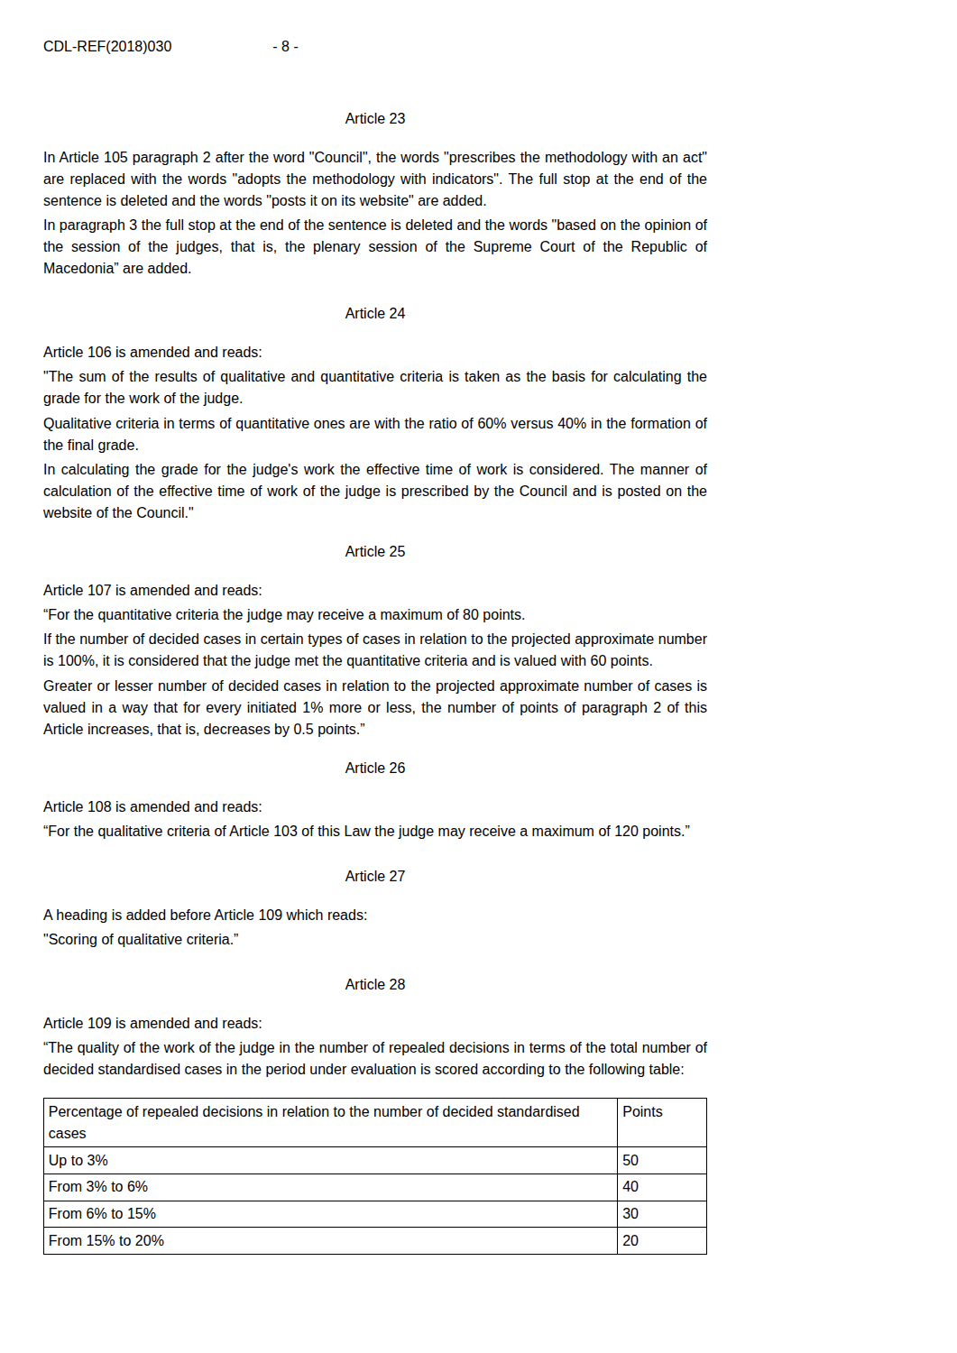CDL-REF(2018)030 - 8 -
Article 23
In Article 105 paragraph 2 after the word "Council", the words "prescribes the methodology with an act" are replaced with the words "adopts the methodology with indicators". The full stop at the end of the sentence is deleted and the words "posts it on its website" are added.
In paragraph 3 the full stop at the end of the sentence is deleted and the words "based on the opinion of the session of the judges, that is, the plenary session of the Supreme Court of the Republic of Macedonia” are added.
Article 24
Article 106 is amended and reads:
"The sum of the results of qualitative and quantitative criteria is taken as the basis for calculating the grade for the work of the judge.
Qualitative criteria in terms of quantitative ones are with the ratio of 60% versus 40% in the formation of the final grade.
In calculating the grade for the judge's work the effective time of work is considered. The manner of calculation of the effective time of work of the judge is prescribed by the Council and is posted on the website of the Council."
Article 25
Article 107 is amended and reads:
“For the quantitative criteria the judge may receive a maximum of 80 points.
If the number of decided cases in certain types of cases in relation to the projected approximate number is 100%, it is considered that the judge met the quantitative criteria and is valued with 60 points.
Greater or lesser number of decided cases in relation to the projected approximate number of cases is valued in a way that for every initiated 1% more or less, the number of points of paragraph 2 of this Article increases, that is, decreases by 0.5 points.”
Article 26
Article 108 is amended and reads:
“For the qualitative criteria of Article 103 of this Law the judge may receive a maximum of 120 points.”
Article 27
A heading is added before Article 109 which reads:
"Scoring of qualitative criteria.”
Article 28
Article 109 is amended and reads:
“The quality of the work of the judge in the number of repealed decisions in terms of the total number of decided standardised cases in the period under evaluation is scored according to the following table:
| Percentage of repealed decisions in relation to the number of decided standardised cases | Points |
| Up to 3% | 50 |
| From 3% to 6% | 40 |
| From 6% to 15% | 30 |
| From 15% to 20% | 20 |